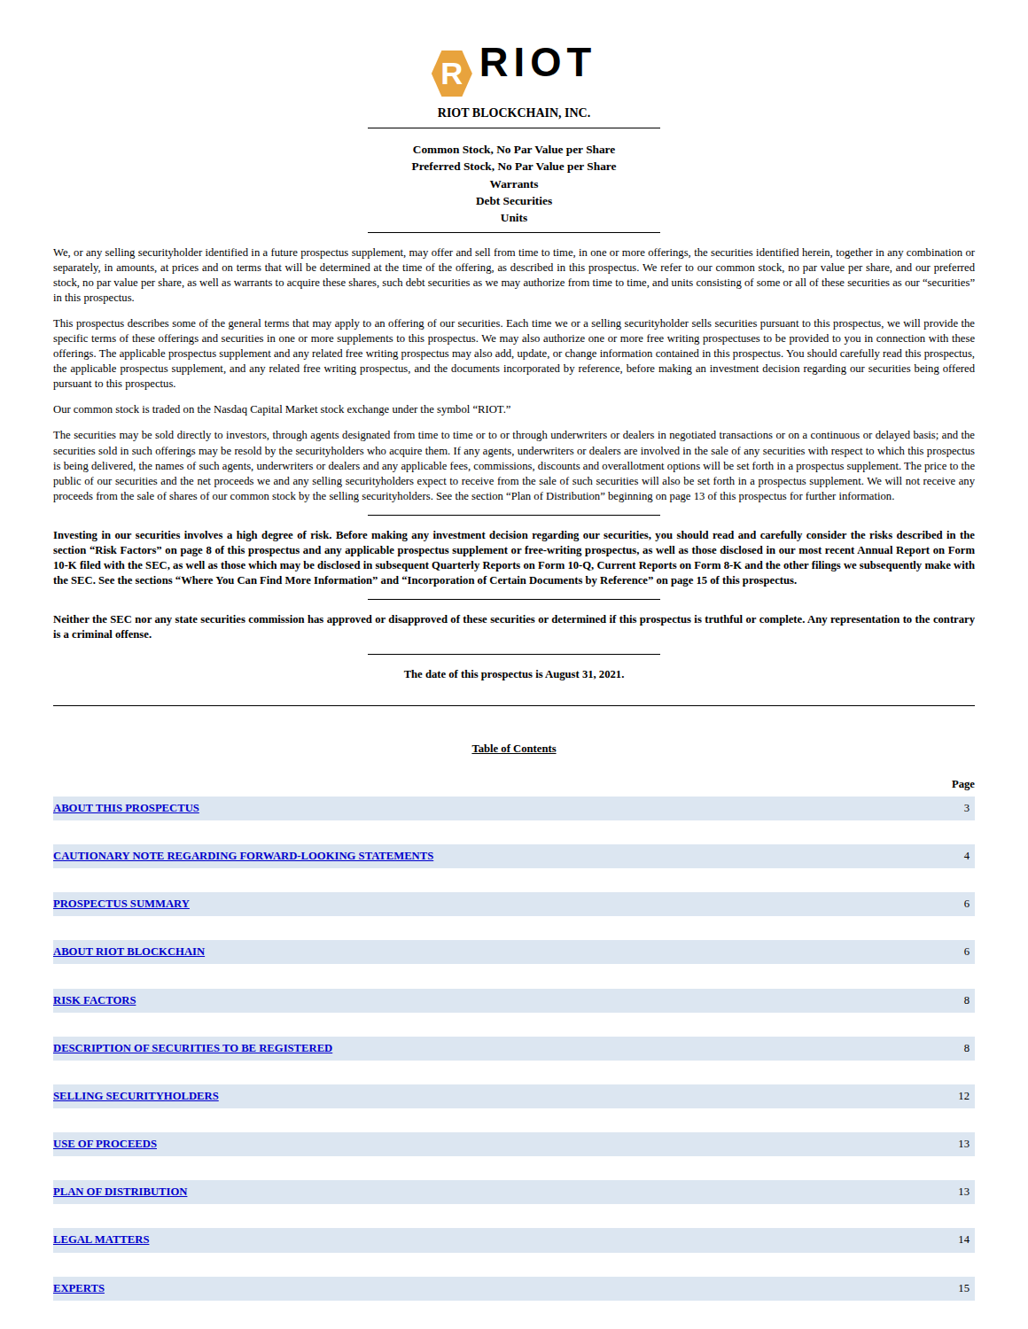RRIOT
RIOT BLOCKCHAIN, INC.
Common Stock, No Par Value per Share
Preferred Stock, No Par Value per Share
Warrants
Debt Securities
Units
We, or any selling securityholder identified in a future prospectus supplement, may offer and sell from time to time, in one or more offerings, the securities identified herein, together in any combination or separately, in amounts, at prices and on terms that will be determined at the time of the offering, as described in this prospectus. We refer to our common stock, no par value per share, and our preferred stock, no par value per share, as well as warrants to acquire these shares, such debt securities as we may authorize from time to time, and units consisting of some or all of these securities as our “securities” in this prospectus.
This prospectus describes some of the general terms that may apply to an offering of our securities. Each time we or a selling securityholder sells securities pursuant to this prospectus, we will provide the specific terms of these offerings and securities in one or more supplements to this prospectus. We may also authorize one or more free writing prospectuses to be provided to you in connection with these offerings. The applicable prospectus supplement and any related free writing prospectus may also add, update, or change information contained in this prospectus. You should carefully read this prospectus, the applicable prospectus supplement, and any related free writing prospectus, and the documents incorporated by reference, before making an investment decision regarding our securities being offered pursuant to this prospectus.
Our common stock is traded on the Nasdaq Capital Market stock exchange under the symbol “RIOT.”
The securities may be sold directly to investors, through agents designated from time to time or to or through underwriters or dealers in negotiated transactions or on a continuous or delayed basis; and the securities sold in such offerings may be resold by the securityholders who acquire them. If any agents, underwriters or dealers are involved in the sale of any securities with respect to which this prospectus is being delivered, the names of such agents, underwriters or dealers and any applicable fees, commissions, discounts and overallotment options will be set forth in a prospectus supplement. The price to the public of our securities and the net proceeds we and any selling securityholders expect to receive from the sale of such securities will also be set forth in a prospectus supplement. We will not receive any proceeds from the sale of shares of our common stock by the selling securityholders. See the section “Plan of Distribution” beginning on page 13 of this prospectus for further information.
Investing in our securities involves a high degree of risk. Before making any investment decision regarding our securities, you should read and carefully consider the risks described in the section “Risk Factors” on page 8 of this prospectus and any applicable prospectus supplement or free-writing prospectus, as well as those disclosed in our most recent Annual Report on Form 10-K filed with the SEC, as well as those which may be disclosed in subsequent Quarterly Reports on Form 10-Q, Current Reports on Form 8-K and the other filings we subsequently make with the SEC. See the sections “Where You Can Find More Information” and “Incorporation of Certain Documents by Reference” on page 15 of this prospectus.
Neither the SEC nor any state securities commission has approved or disapproved of these securities or determined if this prospectus is truthful or complete. Any representation to the contrary is a criminal offense.
The date of this prospectus is August 31, 2021.
Table of Contents
| | Page |
| ABOUT THIS PROSPECTUS | 3 |
| CAUTIONARY NOTE REGARDING FORWARD-LOOKING STATEMENTS | 4 |
| PROSPECTUS SUMMARY | 6 |
| ABOUT RIOT BLOCKCHAIN | 6 |
| RISK FACTORS | 8 |
| DESCRIPTION OF SECURITIES TO BE REGISTERED | 8 |
| SELLING SECURITYHOLDERS | 12 |
| USE OF PROCEEDS | 13 |
| PLAN OF DISTRIBUTION | 13 |
| LEGAL MATTERS | 14 |
| EXPERTS | 15 |